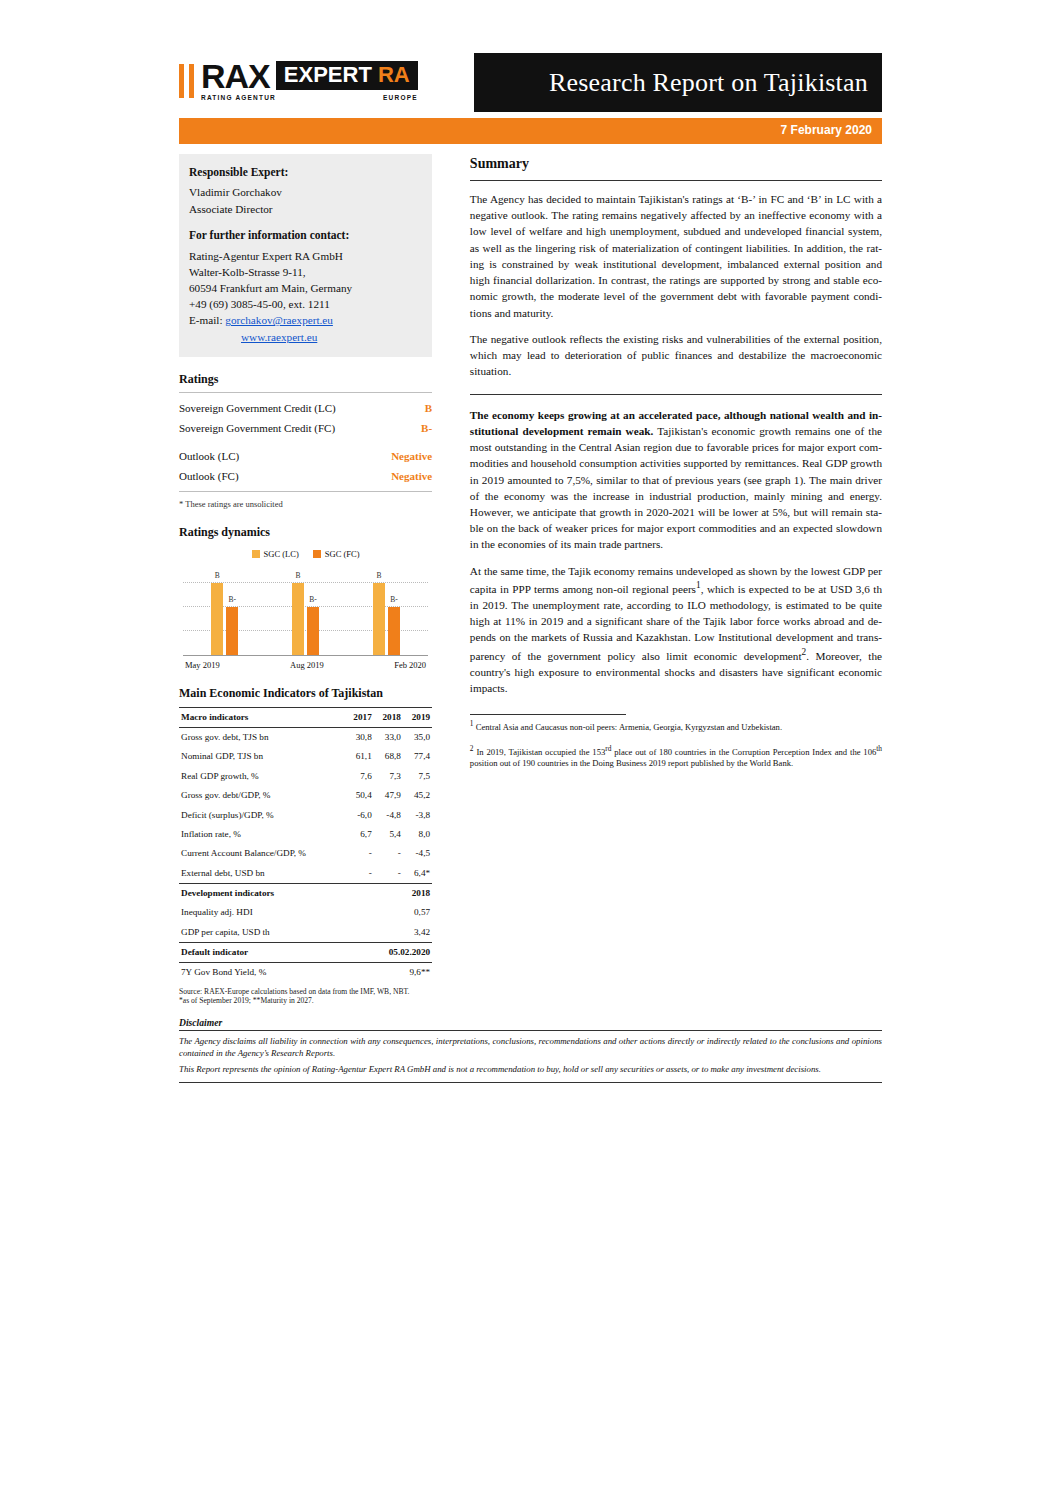RAX EXPERT RA
RATING AGENTUR EUROPE
Research Report on Tajikistan
7 February 2020
Responsible Expert:
Vladimir Gorchakov
Associate Director
For further information contact:
Rating-Agentur Expert RA GmbH
Walter-Kolb-Strasse 9-11,
60594 Frankfurt am Main, Germany
+49 (69) 3085-45-00, ext. 1211
E-mail: gorchakov@raexpert.eu
www.raexpert.eu
Ratings
| Sovereign Government Credit (LC) | B |
| Sovereign Government Credit (FC) | B- |
| Outlook (LC) | Negative |
| Outlook (FC) | Negative |
* These ratings are unsolicited
Ratings dynamics
SGC (LC) SGC (FC)
B
B-
B
B-
B
B-
May 2019 Aug 2019 Feb 2020
Main Economic Indicators of Tajikistan
| Macro indicators | 2017 | 2018 | 2019 |
| --- | --- | --- | --- |
| Gross gov. debt, TJS bn | 30,8 | 33,0 | 35,0 |
| Nominal GDP, TJS bn | 61,1 | 68,8 | 77,4 |
| Real GDP growth, % | 7,6 | 7,3 | 7,5 |
| Gross gov. debt/GDP, % | 50,4 | 47,9 | 45,2 |
| Deficit (surplus)/GDP, % | -6,0 | -4,8 | -3,8 |
| Inflation rate, % | 6,7 | 5,4 | 8,0 |
| Current Account Balance/GDP, % | - | - | -4,5 |
| External debt, USD bn | - | - | 6,4* |
| Development indicators | | 2018 |
| Inequality adj. HDI | | 0,57 |
| GDP per capita, USD th | | 3,42 |
| Default indicator | | 05.02.2020 |
| 7Y Gov Bond Yield, % | | 9,6** |
Source: RAEX-Europe calculations based on data from the IMF, WB, NBT.
*as of September 2019; **Maturity in 2027.
Summary
The Agency has decided to maintain Tajikistan's ratings at ‘B-’ in FC and ‘B’ in LC with a negative outlook. The rating remains negatively affected by an ineffective economy with a low level of welfare and high unemployment, subdued and undeveloped financial system, as well as the lingering risk of materialization of contingent liabilities. In addition, the rating is constrained by weak institutional development, imbalanced external position and high financial dollarization. In contrast, the ratings are supported by strong and stable economic growth, the moderate level of the government debt with favorable payment conditions and maturity.
The negative outlook reflects the existing risks and vulnerabilities of the external position, which may lead to deterioration of public finances and destabilize the macroeconomic situation.
The economy keeps growing at an accelerated pace, although national wealth and institutional development remain weak. Tajikistan's economic growth remains one of the most outstanding in the Central Asian region due to favorable prices for major export commodities and household consumption activities supported by remittances. Real GDP growth in 2019 amounted to 7,5%, similar to that of previous years (see graph 1). The main driver of the economy was the increase in industrial production, mainly mining and energy. However, we anticipate that growth in 2020-2021 will be lower at 5%, but will remain stable on the back of weaker prices for major export commodities and an expected slowdown in the economies of its main trade partners.
At the same time, the Tajik economy remains undeveloped as shown by the lowest GDP per capita in PPP terms among non-oil regional peers1, which is expected to be at USD 3,6 th in 2019. The unemployment rate, according to ILO methodology, is estimated to be quite high at 11% in 2019 and a significant share of the Tajik labor force works abroad and depends on the markets of Russia and Kazakhstan. Low Institutional development and transparency of the government policy also limit economic development2. Moreover, the country's high exposure to environmental shocks and disasters have significant economic impacts.
1 Central Asia and Caucasus non-oil peers: Armenia, Georgia, Kyrgyzstan and Uzbekistan.
2 In 2019, Tajikistan occupied the 153rd place out of 180 countries in the Corruption Perception Index and the 106th position out of 190 countries in the Doing Business 2019 report published by the World Bank.
Disclaimer
The Agency disclaims all liability in connection with any consequences, interpretations, conclusions, recommendations and other actions directly or indirectly related to the conclusions and opinions contained in the Agency’s Research Reports.
This Report represents the opinion of Rating-Agentur Expert RA GmbH and is not a recommendation to buy, hold or sell any securities or assets, or to make any investment decisions.